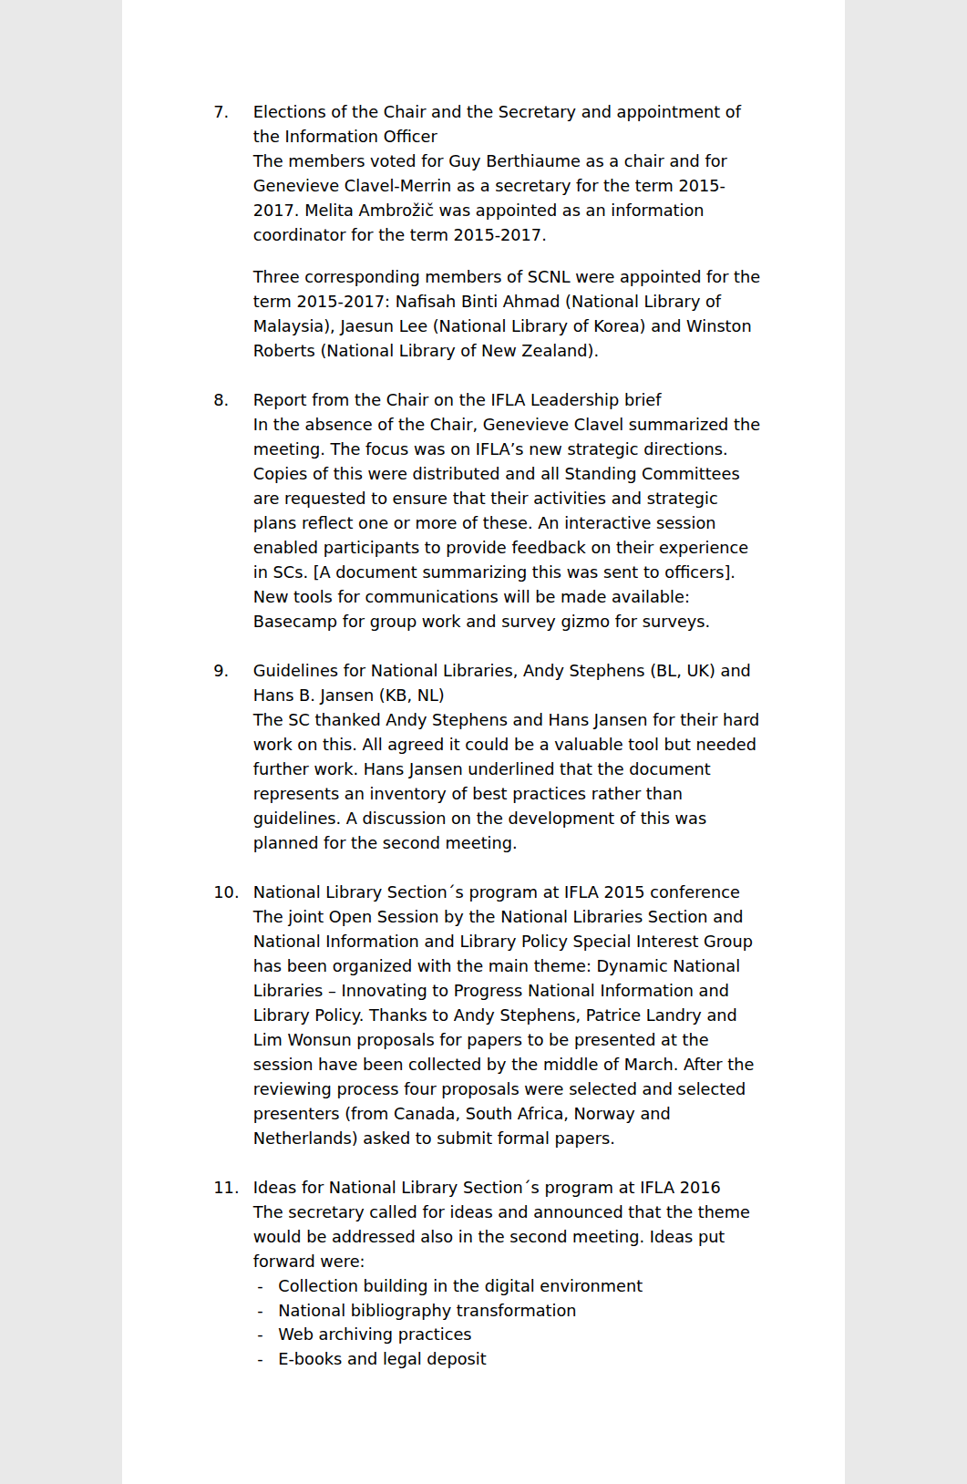7. Elections of the Chair and the Secretary and appointment of the Information Officer
The members voted for Guy Berthiaume as a chair and for Genevieve Clavel-Merrin as a secretary for the term 2015-2017. Melita Ambrožič was appointed as an information coordinator for the term 2015-2017.
Three corresponding members of SCNL were appointed for the term 2015-2017: Nafisah Binti Ahmad (National Library of Malaysia), Jaesun Lee (National Library of Korea) and Winston Roberts (National Library of New Zealand).
8. Report from the Chair on the IFLA Leadership brief
In the absence of the Chair, Genevieve Clavel summarized the meeting. The focus was on IFLA’s new strategic directions. Copies of this were distributed and all Standing Committees are requested to ensure that their activities and strategic plans reflect one or more of these. An interactive session enabled participants to provide feedback on their experience in SCs. [A document summarizing this was sent to officers]. New tools for communications will be made available: Basecamp for group work and survey gizmo for surveys.
9. Guidelines for National Libraries, Andy Stephens (BL, UK) and Hans B. Jansen (KB, NL)
The SC thanked Andy Stephens and Hans Jansen for their hard work on this. All agreed it could be a valuable tool but needed further work. Hans Jansen underlined that the document represents an inventory of best practices rather than guidelines. A discussion on the development of this was planned for the second meeting.
10. National Library Section´s program at IFLA 2015 conference
The joint Open Session by the National Libraries Section and National Information and Library Policy Special Interest Group has been organized with the main theme: Dynamic National Libraries – Innovating to Progress National Information and Library Policy. Thanks to Andy Stephens, Patrice Landry and Lim Wonsun proposals for papers to be presented at the session have been collected by the middle of March. After the reviewing process four proposals were selected and selected presenters (from Canada, South Africa, Norway and Netherlands) asked to submit formal papers.
11. Ideas for National Library Section´s program at IFLA 2016
The secretary called for ideas and announced that the theme would be addressed also in the second meeting. Ideas put forward were:
Collection building in the digital environment
National bibliography transformation
Web archiving practices
E-books and legal deposit